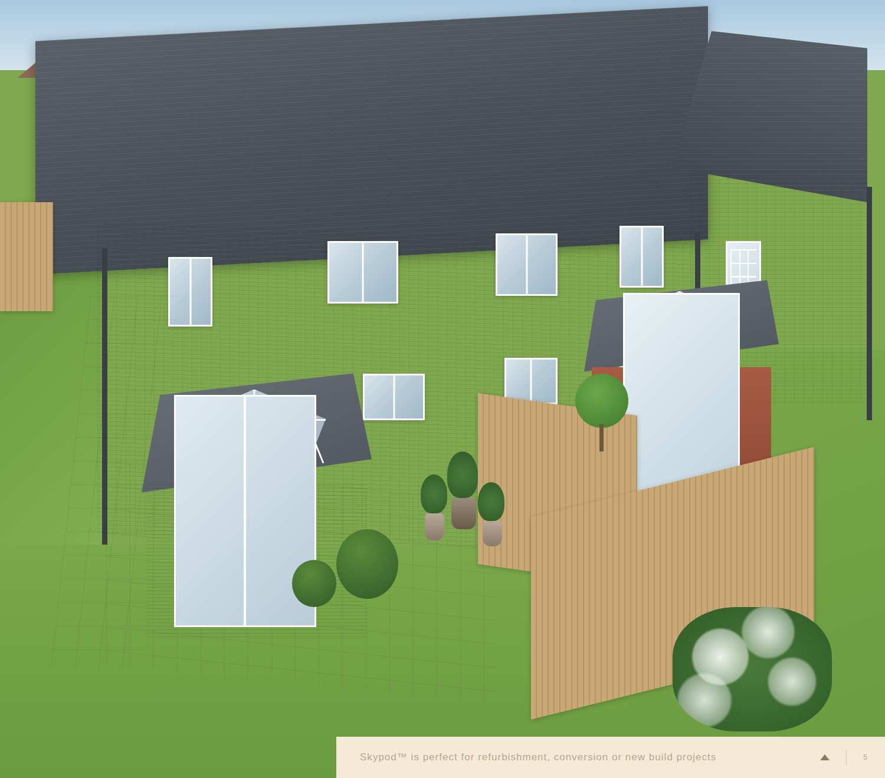Skypod™ is perfect for refurbishment, conversion or new build projects
5